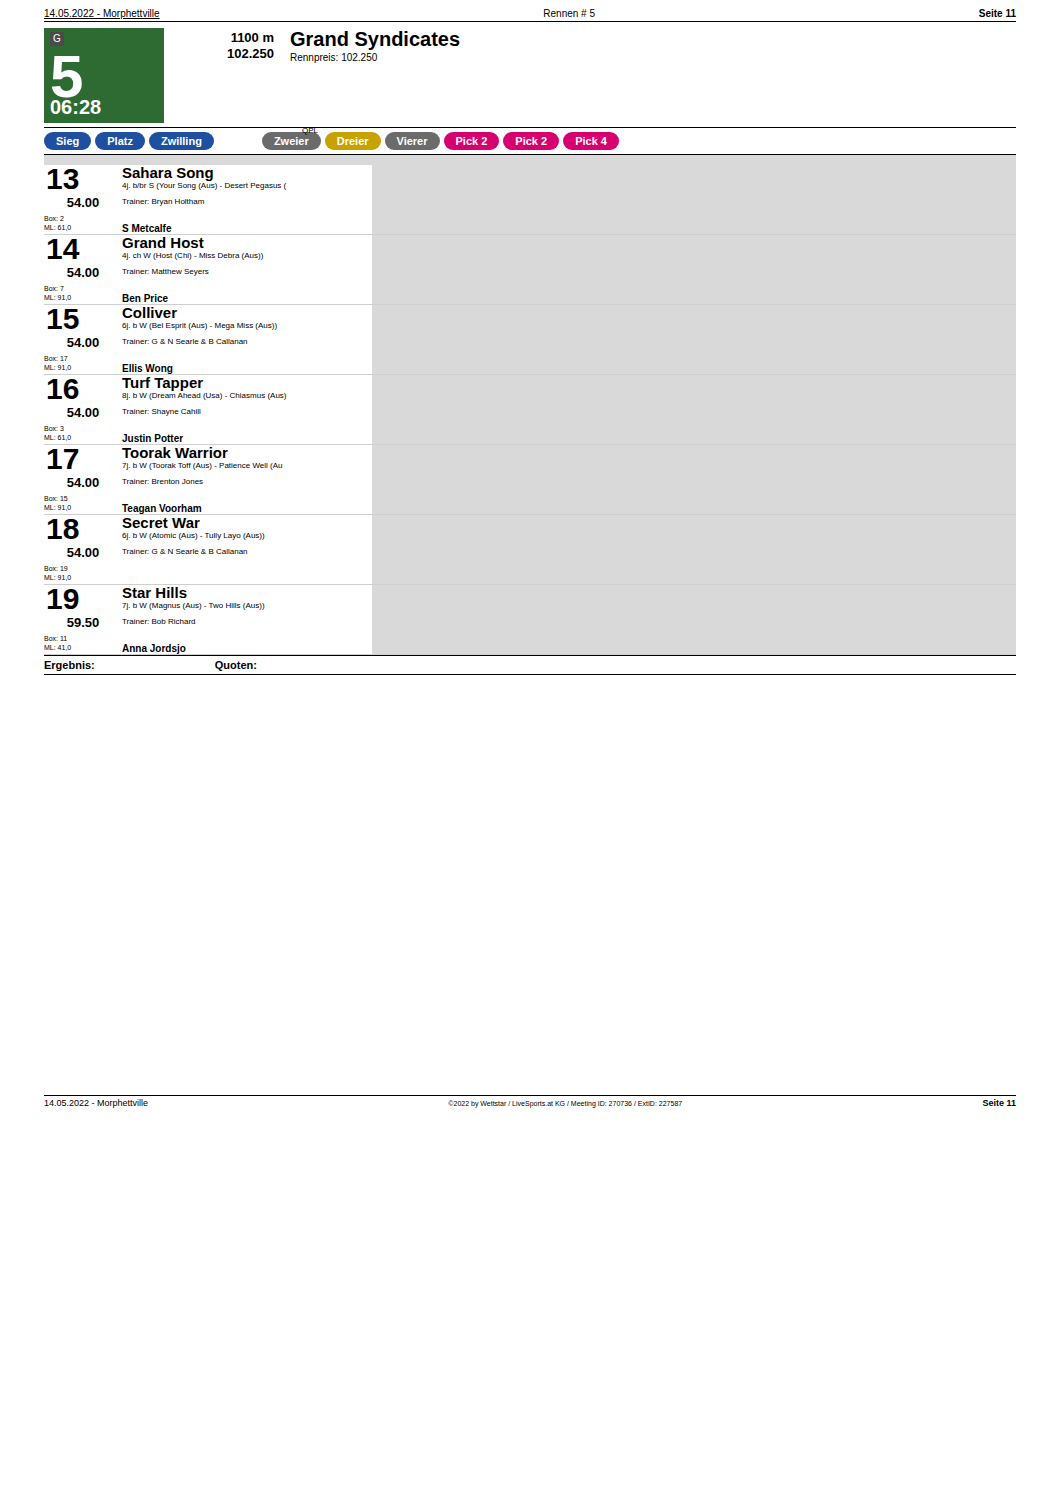14.05.2022 - Morphettville
Rennen # 5
Seite 11
G
5
06:28
1100 m
102.250
Grand Syndicates
Rennpreis: 102.250
Sieg Platz Zwilling QPL Zweier Dreier Vierer Pick 2 Pick 2 Pick 4
| 13 54.00 Box: 2 ML: 61,0 | Sahara Song 4j. b/br S (Your Song (Aus) - Desert Pegasus ( Trainer: Bryan Holtham S Metcalfe | |
| 14 54.00 Box: 7 ML: 91,0 | Grand Host 4j. ch W (Host (Chi) - Miss Debra (Aus)) Trainer: Matthew Seyers Ben Price | |
| 15 54.00 Box: 17 ML: 91,0 | Colliver 6j. b W (Bel Esprit (Aus) - Mega Miss (Aus)) Trainer: G & N Searle & B Callanan Ellis Wong | |
| 16 54.00 Box: 3 ML: 61,0 | Turf Tapper 8j. b W (Dream Ahead (Usa) - Chiasmus (Aus) Trainer: Shayne Cahill Justin Potter | |
| 17 54.00 Box: 15 ML: 91,0 | Toorak Warrior 7j. b W (Toorak Toff (Aus) - Patience Well (Au Trainer: Brenton Jones Teagan Voorham | |
| 18 54.00 Box: 19 ML: 91,0 | Secret War 6j. b W (Atomic (Aus) - Tully Layo (Aus)) Trainer: G & N Searle & B Callanan | |
| 19 59.50 Box: 11 ML: 41,0 | Star Hills 7j. b W (Magnus (Aus) - Two Hills (Aus)) Trainer: Bob Richard Anna Jordsjo | |
Ergebnis: Quoten:
14.05.2022 - Morphettville
©2022 by Wettstar / LiveSports.at KG / Meeting ID: 270736 / ExtID: 227587
Seite 11